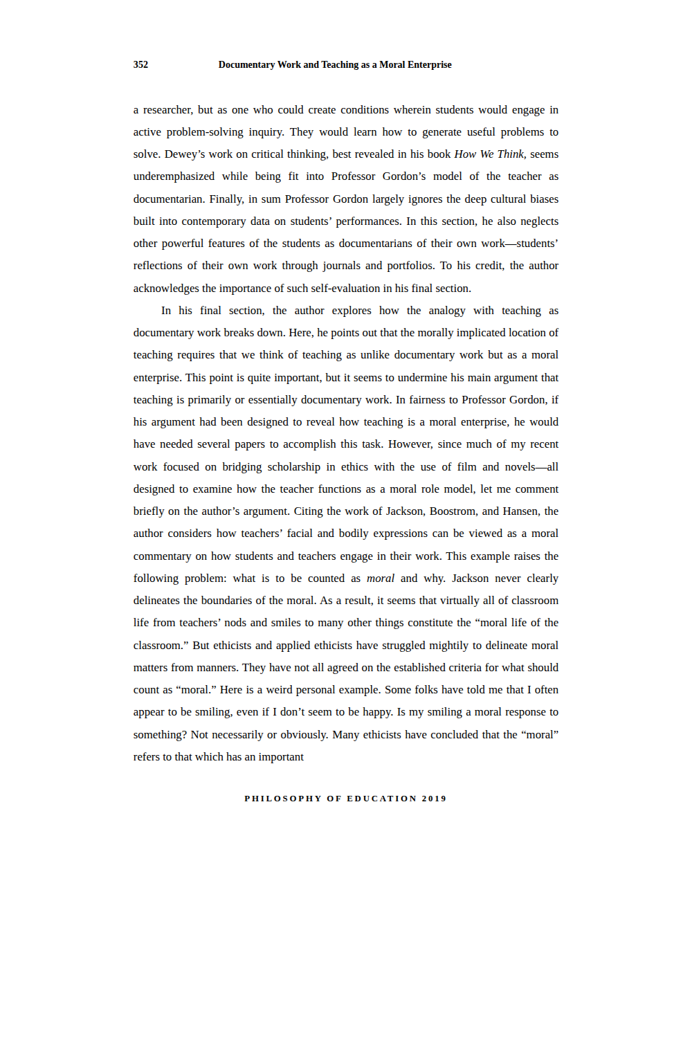352 Documentary Work and Teaching as a Moral Enterprise
a researcher, but as one who could create conditions wherein students would engage in active problem-solving inquiry. They would learn how to generate useful problems to solve. Dewey’s work on critical thinking, best revealed in his book How We Think, seems underemphasized while being fit into Professor Gordon’s model of the teacher as documentarian. Finally, in sum Professor Gordon largely ignores the deep cultural biases built into contemporary data on students’ performances. In this section, he also neglects other powerful features of the students as documentarians of their own work—students’ reflections of their own work through journals and portfolios. To his credit, the author acknowledges the importance of such self-evaluation in his final section.
In his final section, the author explores how the analogy with teaching as documentary work breaks down. Here, he points out that the morally implicated location of teaching requires that we think of teaching as unlike documentary work but as a moral enterprise. This point is quite important, but it seems to undermine his main argument that teaching is primarily or essentially documentary work. In fairness to Professor Gordon, if his argument had been designed to reveal how teaching is a moral enterprise, he would have needed several papers to accomplish this task. However, since much of my recent work focused on bridging scholarship in ethics with the use of film and novels—all designed to examine how the teacher functions as a moral role model, let me comment briefly on the author’s argument. Citing the work of Jackson, Boostrom, and Hansen, the author considers how teachers’ facial and bodily expressions can be viewed as a moral commentary on how students and teachers engage in their work. This example raises the following problem: what is to be counted as moral and why. Jackson never clearly delineates the boundaries of the moral. As a result, it seems that virtually all of classroom life from teachers’ nods and smiles to many other things constitute the “moral life of the classroom.” But ethicists and applied ethicists have struggled mightily to delineate moral matters from manners. They have not all agreed on the established criteria for what should count as “moral.” Here is a weird personal example. Some folks have told me that I often appear to be smiling, even if I don’t seem to be happy. Is my smiling a moral response to something? Not necessarily or obviously. Many ethicists have concluded that the “moral” refers to that which has an important
Philosophy of Education 2019